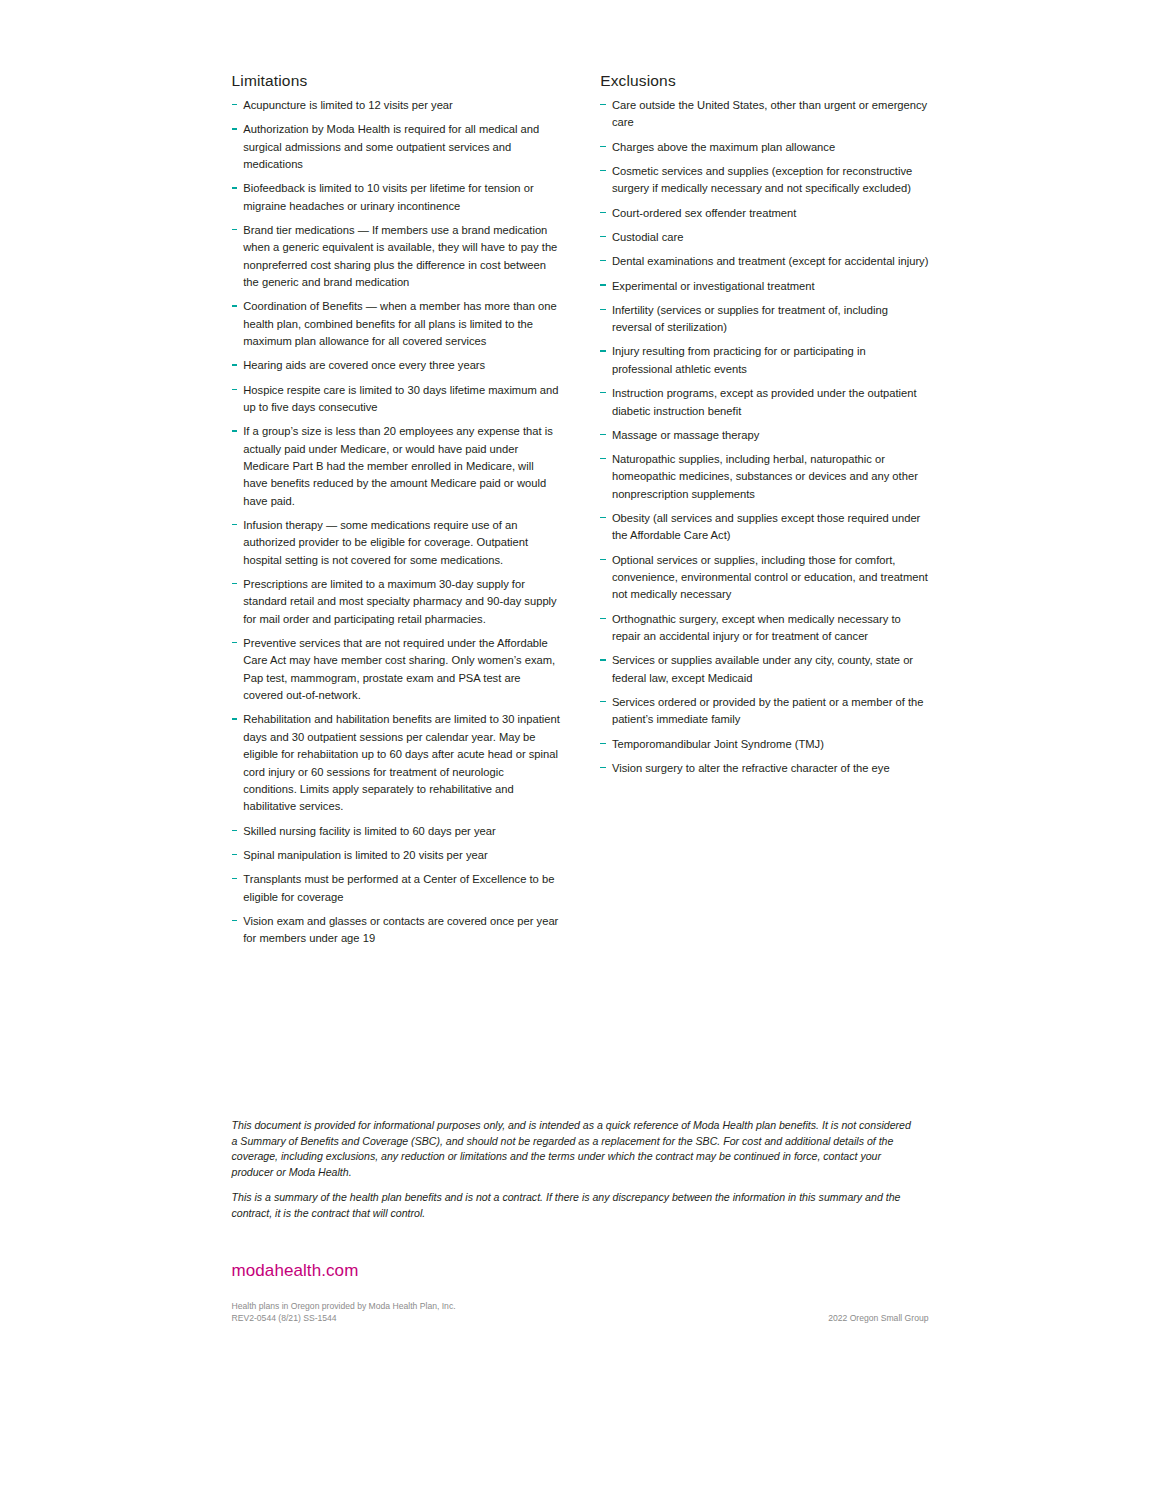Limitations
Acupuncture is limited to 12 visits per year
Authorization by Moda Health is required for all medical and surgical admissions and some outpatient services and medications
Biofeedback is limited to 10 visits per lifetime for tension or migraine headaches or urinary incontinence
Brand tier medications — If members use a brand medication when a generic equivalent is available, they will have to pay the nonpreferred cost sharing plus the difference in cost between the generic and brand medication
Coordination of Benefits — when a member has more than one health plan, combined benefits for all plans is limited to the maximum plan allowance for all covered services
Hearing aids are covered once every three years
Hospice respite care is limited to 30 days lifetime maximum and up to five days consecutive
If a group’s size is less than 20 employees any expense that is actually paid under Medicare, or would have paid under Medicare Part B had the member enrolled in Medicare, will have benefits reduced by the amount Medicare paid or would have paid.
Infusion therapy — some medications require use of an authorized provider to be eligible for coverage. Outpatient hospital setting is not covered for some medications.
Prescriptions are limited to a maximum 30-day supply for standard retail and most specialty pharmacy and 90-day supply for mail order and participating retail pharmacies.
Preventive services that are not required under the Affordable Care Act may have member cost sharing. Only women’s exam, Pap test, mammogram, prostate exam and PSA test are covered out-of-network.
Rehabilitation and habilitation benefits are limited to 30 inpatient days and 30 outpatient sessions per calendar year. May be eligible for rehabiitation up to 60 days after acute head or spinal cord injury or 60 sessions for treatment of neurologic conditions. Limits apply separately to rehabilitative and habilitative services.
Skilled nursing facility is limited to 60 days per year
Spinal manipulation is limited to 20 visits per year
Transplants must be performed at a Center of Excellence to be eligible for coverage
Vision exam and glasses or contacts are covered once per year for members under age 19
Exclusions
Care outside the United States, other than urgent or emergency care
Charges above the maximum plan allowance
Cosmetic services and supplies (exception for reconstructive surgery if medically necessary and not specifically excluded)
Court-ordered sex offender treatment
Custodial care
Dental examinations and treatment (except for accidental injury)
Experimental or investigational treatment
Infertility (services or supplies for treatment of, including reversal of sterilization)
Injury resulting from practicing for or participating in professional athletic events
Instruction programs, except as provided under the outpatient diabetic instruction benefit
Massage or massage therapy
Naturopathic supplies, including herbal, naturopathic or homeopathic medicines, substances or devices and any other nonprescription supplements
Obesity (all services and supplies except those required under the Affordable Care Act)
Optional services or supplies, including those for comfort, convenience, environmental control or education, and treatment not medically necessary
Orthognathic surgery, except when medically necessary to repair an accidental injury or for treatment of cancer
Services or supplies available under any city, county, state or federal law, except Medicaid
Services ordered or provided by the patient or a member of the patient’s immediate family
Temporomandibular Joint Syndrome (TMJ)
Vision surgery to alter the refractive character of the eye
This document is provided for informational purposes only, and is intended as a quick reference of Moda Health plan benefits. It is not considered a Summary of Benefits and Coverage (SBC), and should not be regarded as a replacement for the SBC. For cost and additional details of the coverage, including exclusions, any reduction or limitations and the terms under which the contract may be continued in force, contact your producer or Moda Health.
This is a summary of the health plan benefits and is not a contract. If there is any discrepancy between the information in this summary and the contract, it is the contract that will control.
modahealth.com
Health plans in Oregon provided by Moda Health Plan, Inc.
REV2-0544 (8/21) SS-1544
2022 Oregon Small Group